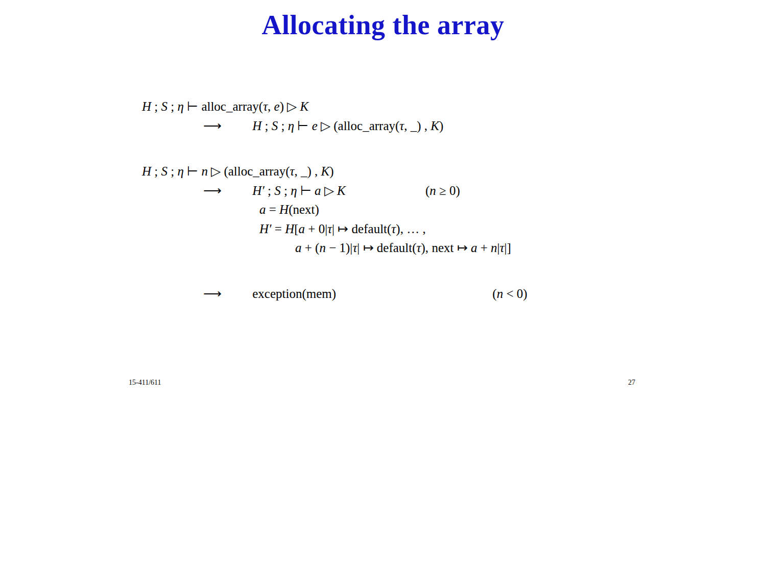Allocating the array
H ; S ; η ⊢ alloc_array(τ, e) ▷ K
⟶ H ; S ; η ⊢ e ▷ (alloc_array(τ, _) , K)
H ; S ; η ⊢ n ▷ (alloc_array(τ, _) , K)
⟶ H′ ; S ; η ⊢ a ▷ K (n ≥ 0)
a = H(next)
H′ = H[a + 0|τ| ↦ default(τ), … ,
a + (n − 1)|τ| ↦ default(τ), next ↦ a + n|τ|]
⟶ exception(mem) (n < 0)
15-411/611 27